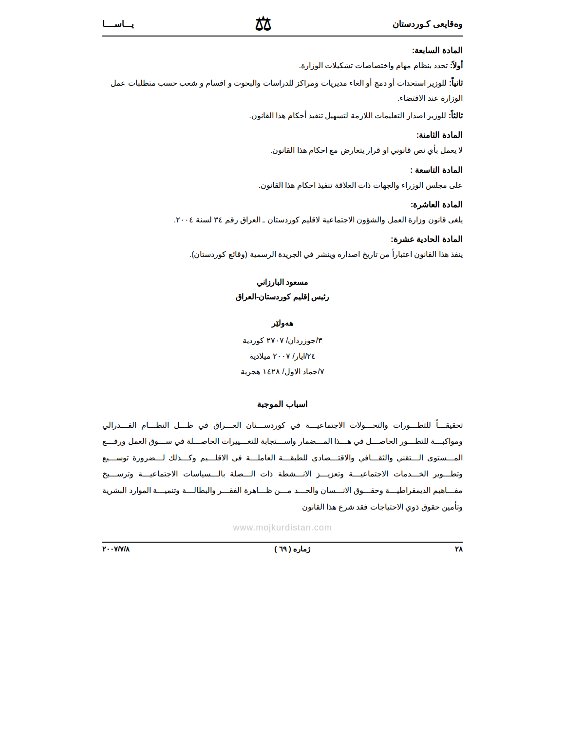وەقايعى كـوردستان
⚖
يـــاســــا
المادة السابعة:
أولاً: تحدد بنظام مهام واختصاصات تشكيلات الوزارة.
ثانياً: للوزير استحداث أو دمج أو الغاء مديريات ومراكز للدراسات والبحوث و اقسام و شعب حسب متطلبات عمل الوزارة عند الاقتضاء.
ثالثاً: للوزير اصدار التعليمات اللازمة لتسهيل تنفيذ أحكام هذا القانون.
المادة الثامنة:
لا يعمل بأي نص قانوني او قرار يتعارض مع احكام هذا القانون.
المادة التاسعة :
على مجلس الوزراء والجهات ذات العلاقة تنفيذ احكام هذا القانون.
المادة العاشرة:
يلغى قانون وزارة العمل والشؤون الاجتماعية لاقليم كوردستان ـ العراق رقم ٣٤ لسنة ٢٠٠٤.
المادة الحادية عشرة:
ينفذ هذا القانون اعتباراً من تاريخ اصداره وينشر في الجريدة الرسمية (وقائع كوردستان).
مسعود البارزاني
رئيس إقليم كوردستان-العراق
هەولێر
٣/جوزردان/ ٢٧٠٧ كوردية
٢٤/ايار/ ٢٠٠٧ ميلادية
٧/جماد الاول/ ١٤٢٨ هجرية
اسباب الموجبة
تحقيقـــاً للتطـــورات والتحـــولات الاجتماعيـــة في كوردســـتان العـــراق في ظـــل النظـــام الفـــدرالي ومواكبـــة للتطـــور الحاصـــل في هـــذا المـــضمار واســـتجابة للتغـــييرات الحاصـــلة في ســـوق العمل ورفـــع المـــستوى الـــتقني والثقـــافي والاقتـــصادي للطبقـــة العاملـــة في الاقلـــيم وكـــذلك لـــضرورة توســـيع وتطـــوير الخـــدمات الاجتماعيـــة وتعزيـــز الانـــشطة ذات الـــصلة بالـــسياسات الاجتماعيـــة وترســـيخ مفـــاهيم الديمقراطيـــة وحقـــوق الانـــسان والحـــد مـــن ظـــاهرة الفقـــر والبطالـــة وتنميـــة الموارد البشرية وتأمين حقوق ذوي الاحتياجات فقد شرع هذا القانون
www.mojkurdistan.com
٢٨
ژمارە ( ٦٩ )
٢٠٠٧/٧/٨